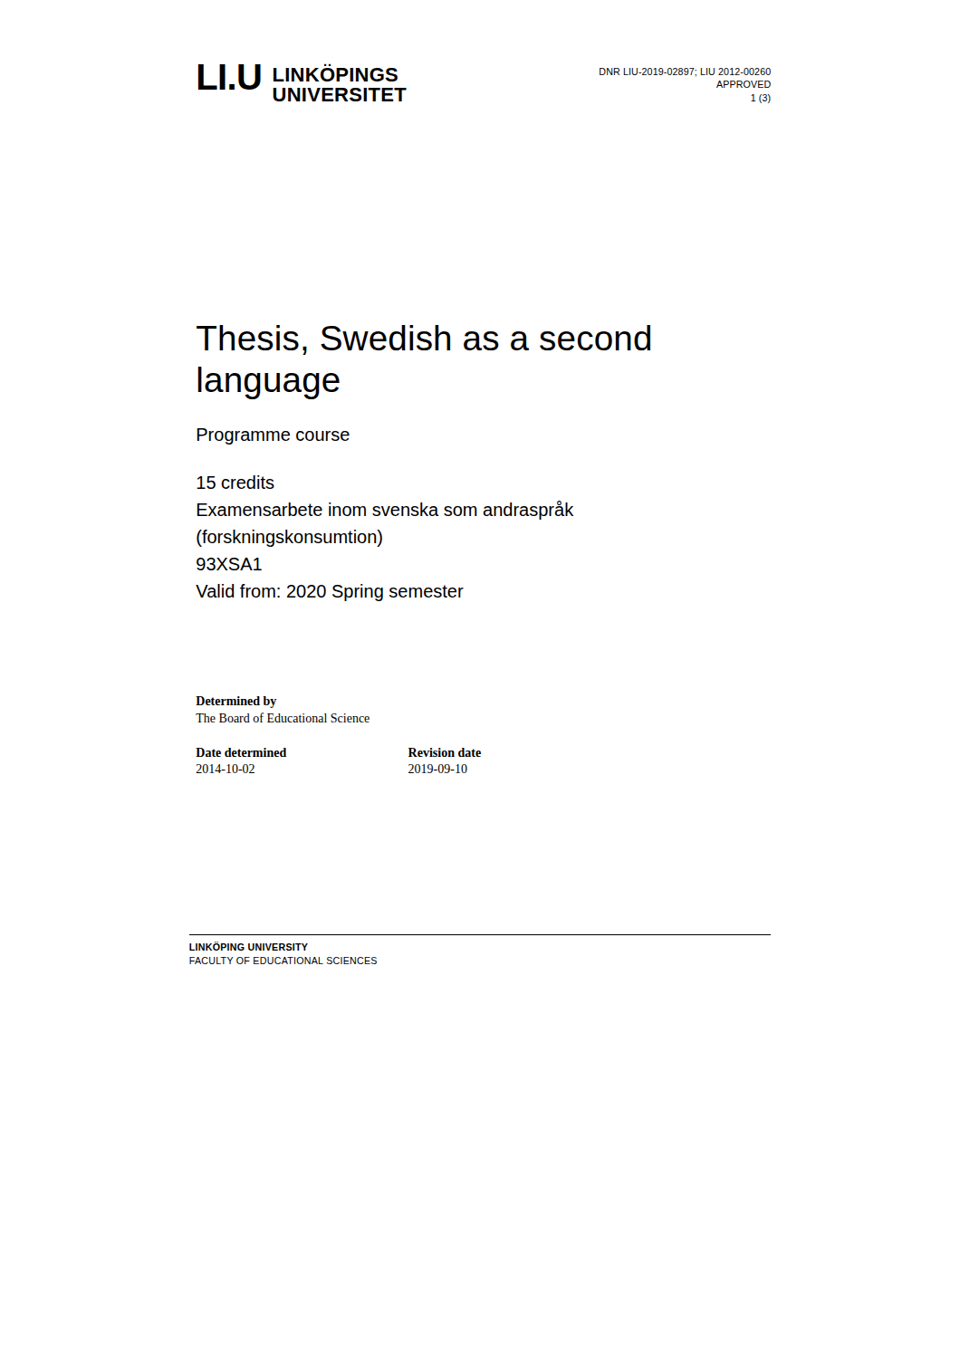LI.U
LINKÖPINGS
UNIVERSITET
DNR LIU-2019-02897; LIU 2012-00260
APPROVED
1 (3)
Thesis, Swedish as a second
language
Programme course
15 credits
Examensarbete inom svenska som andraspråk
(forskningskonsumtion)
93XSA1
Valid from: 2020 Spring semester
Determined by
The Board of Educational Science
Date determined
2014-10-02
Revision date
2019-09-10
LINKÖPING UNIVERSITY
FACULTY OF EDUCATIONAL SCIENCES